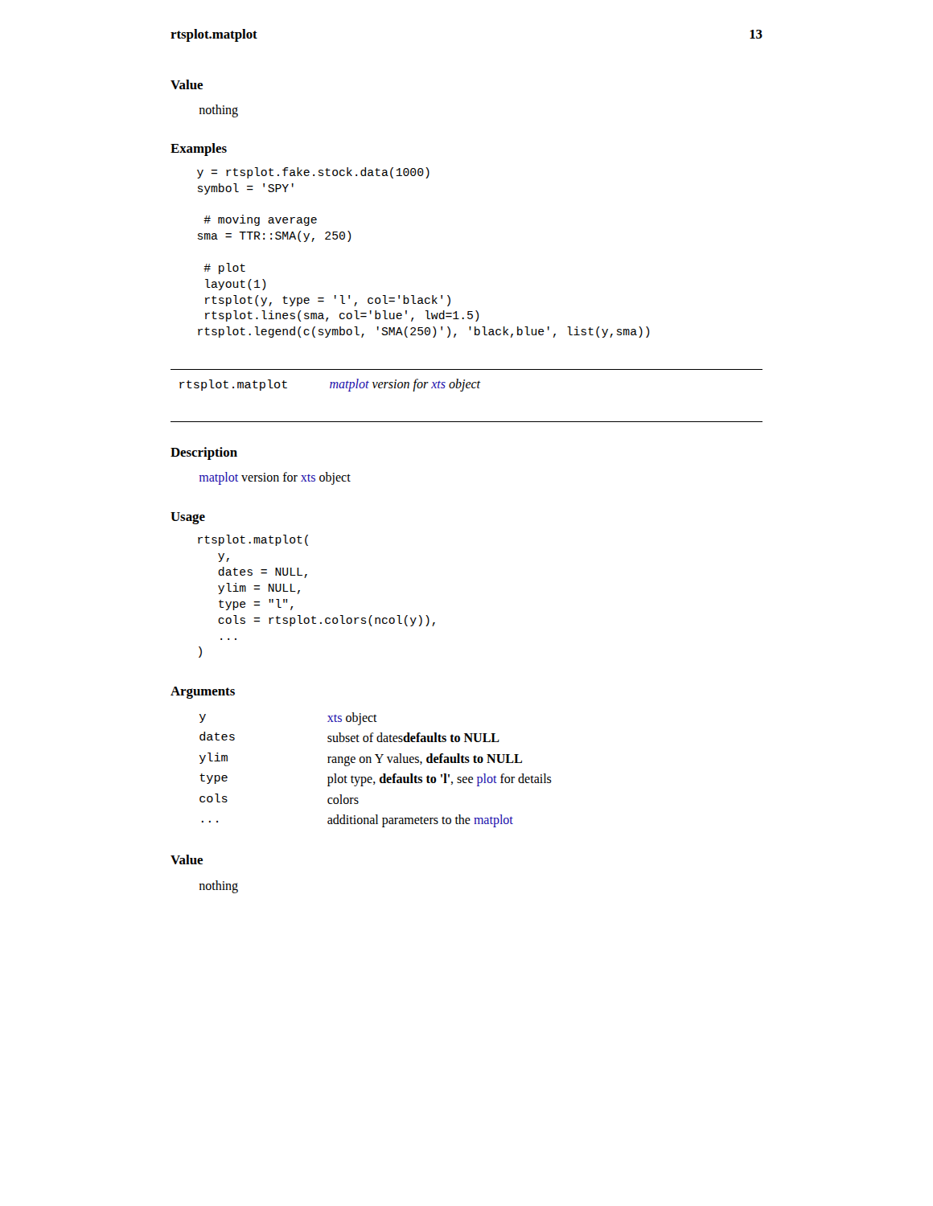rtsplot.matplot 13
Value
nothing
Examples
y = rtsplot.fake.stock.data(1000)
symbol = 'SPY'

 # moving average
sma = TTR::SMA(y, 250)

 # plot
 layout(1)
 rtsplot(y, type = 'l', col='black')
 rtsplot.lines(sma, col='blue', lwd=1.5)
rtsplot.legend(c(symbol, 'SMA(250)'), 'black,blue', list(y,sma))
rtsplot.matplot matplot version for xts object
Description
matplot version for xts object
Usage
rtsplot.matplot(
   y,
   dates = NULL,
   ylim = NULL,
   type = "l",
   cols = rtsplot.colors(ncol(y)),
   ...
)
Arguments
| y | xts object |
| dates | subset of dates defaults to NULL |
| ylim | range on Y values, defaults to NULL |
| type | plot type, defaults to 'l' , see plot for details |
| cols | colors |
| ... | additional parameters to the matplot |
Value
nothing